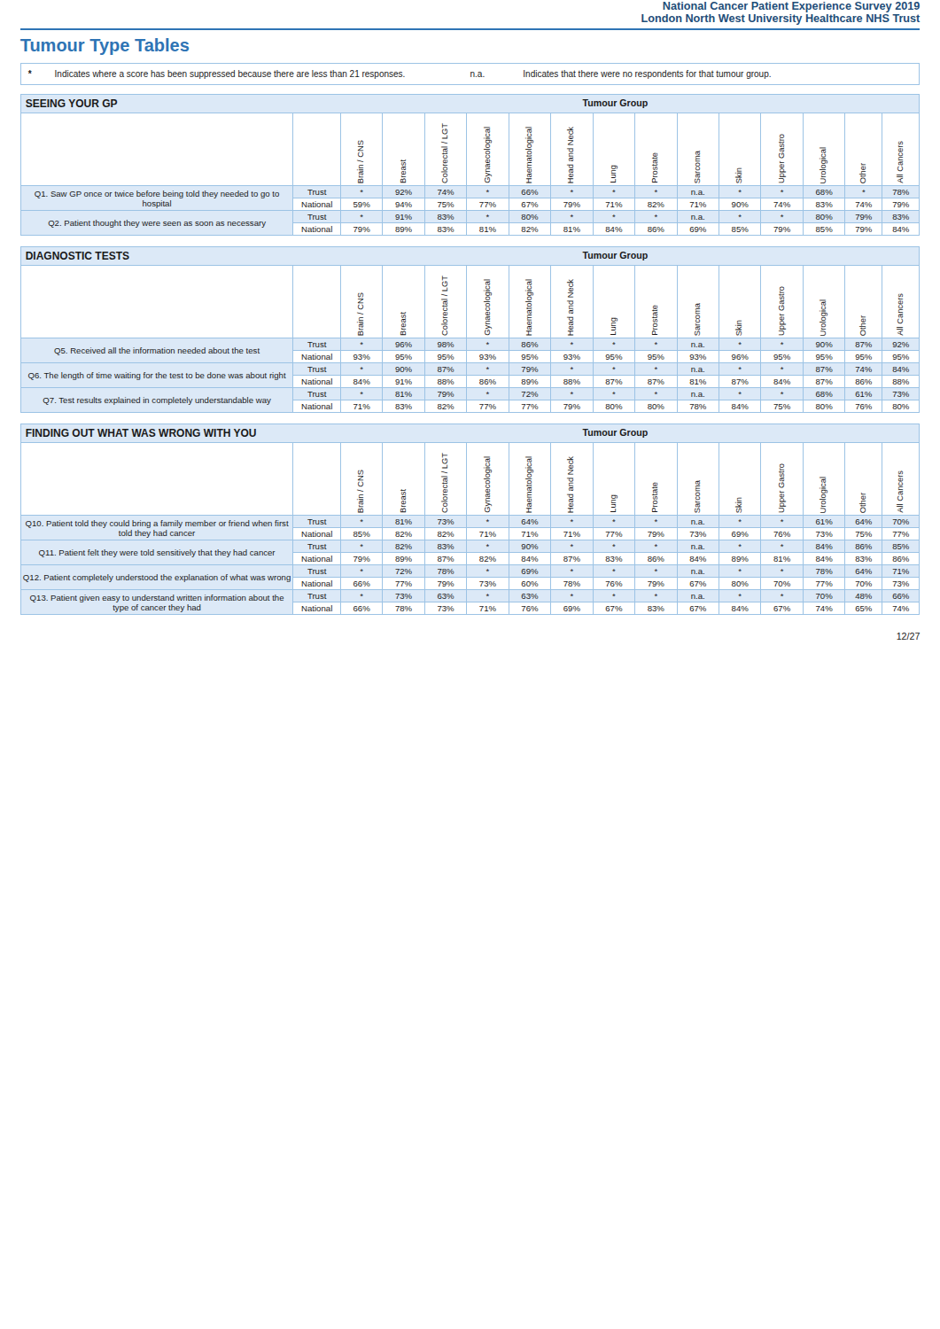National Cancer Patient Experience Survey 2019
London North West University Healthcare NHS Trust
Tumour Type Tables
| * | Indicates where a score has been suppressed because there are less than 21 responses. | n.a. | Indicates that there were no respondents for that tumour group. |
SEEING YOUR GP Tumour Group
| | | Brain / CNS | Breast | Colorectal / LGT | Gynaecological | Haematological | Head and Neck | Lung | Prostate | Sarcoma | Skin | Upper Gastro | Urological | Other | All Cancers |
| --- | --- | --- | --- | --- | --- | --- | --- | --- | --- | --- | --- | --- | --- | --- | --- |
| Q1. Saw GP once or twice before being told they needed to go to hospital | Trust | * | 92% | 74% | * | 66% | * | * | * | n.a. | * | * | 68% | * | 78% |
| National | 59% | 94% | 75% | 77% | 67% | 79% | 71% | 82% | 71% | 90% | 74% | 83% | 74% | 79% |
| Q2. Patient thought they were seen as soon as necessary | Trust | * | 91% | 83% | * | 80% | * | * | * | n.a. | * | * | 80% | 79% | 83% |
| National | 79% | 89% | 83% | 81% | 82% | 81% | 84% | 86% | 69% | 85% | 79% | 85% | 79% | 84% |
DIAGNOSTIC TESTS Tumour Group
| | | Brain / CNS | Breast | Colorectal / LGT | Gynaecological | Haematological | Head and Neck | Lung | Prostate | Sarcoma | Skin | Upper Gastro | Urological | Other | All Cancers |
| --- | --- | --- | --- | --- | --- | --- | --- | --- | --- | --- | --- | --- | --- | --- | --- |
| Q5. Received all the information needed about the test | Trust | * | 96% | 98% | * | 86% | * | * | * | n.a. | * | * | 90% | 87% | 92% |
| National | 93% | 95% | 95% | 93% | 95% | 93% | 95% | 95% | 93% | 96% | 95% | 95% | 95% | 95% |
| Q6. The length of time waiting for the test to be done was about right | Trust | * | 90% | 87% | * | 79% | * | * | * | n.a. | * | * | 87% | 74% | 84% |
| National | 84% | 91% | 88% | 86% | 89% | 88% | 87% | 87% | 81% | 87% | 84% | 87% | 86% | 88% |
| Q7. Test results explained in completely understandable way | Trust | * | 81% | 79% | * | 72% | * | * | * | n.a. | * | * | 68% | 61% | 73% |
| National | 71% | 83% | 82% | 77% | 77% | 79% | 80% | 80% | 78% | 84% | 75% | 80% | 76% | 80% |
FINDING OUT WHAT WAS WRONG WITH YOU Tumour Group
| | | Brain / CNS | Breast | Colorectal / LGT | Gynaecological | Haematological | Head and Neck | Lung | Prostate | Sarcoma | Skin | Upper Gastro | Urological | Other | All Cancers |
| --- | --- | --- | --- | --- | --- | --- | --- | --- | --- | --- | --- | --- | --- | --- | --- |
| Q10. Patient told they could bring a family member or friend when first told they had cancer | Trust | * | 81% | 73% | * | 64% | * | * | * | n.a. | * | * | 61% | 64% | 70% |
| National | 85% | 82% | 82% | 71% | 71% | 71% | 77% | 79% | 73% | 69% | 76% | 73% | 75% | 77% |
| Q11. Patient felt they were told sensitively that they had cancer | Trust | * | 82% | 83% | * | 90% | * | * | * | n.a. | * | * | 84% | 86% | 85% |
| National | 79% | 89% | 87% | 82% | 84% | 87% | 83% | 86% | 84% | 89% | 81% | 84% | 83% | 86% |
| Q12. Patient completely understood the explanation of what was wrong | Trust | * | 72% | 78% | * | 69% | * | * | * | n.a. | * | * | 78% | 64% | 71% |
| National | 66% | 77% | 79% | 73% | 60% | 78% | 76% | 79% | 67% | 80% | 70% | 77% | 70% | 73% |
| Q13. Patient given easy to understand written information about the type of cancer they had | Trust | * | 73% | 63% | * | 63% | * | * | * | n.a. | * | * | 70% | 48% | 66% |
| National | 66% | 78% | 73% | 71% | 76% | 69% | 67% | 83% | 67% | 84% | 67% | 74% | 65% | 74% |
12/27